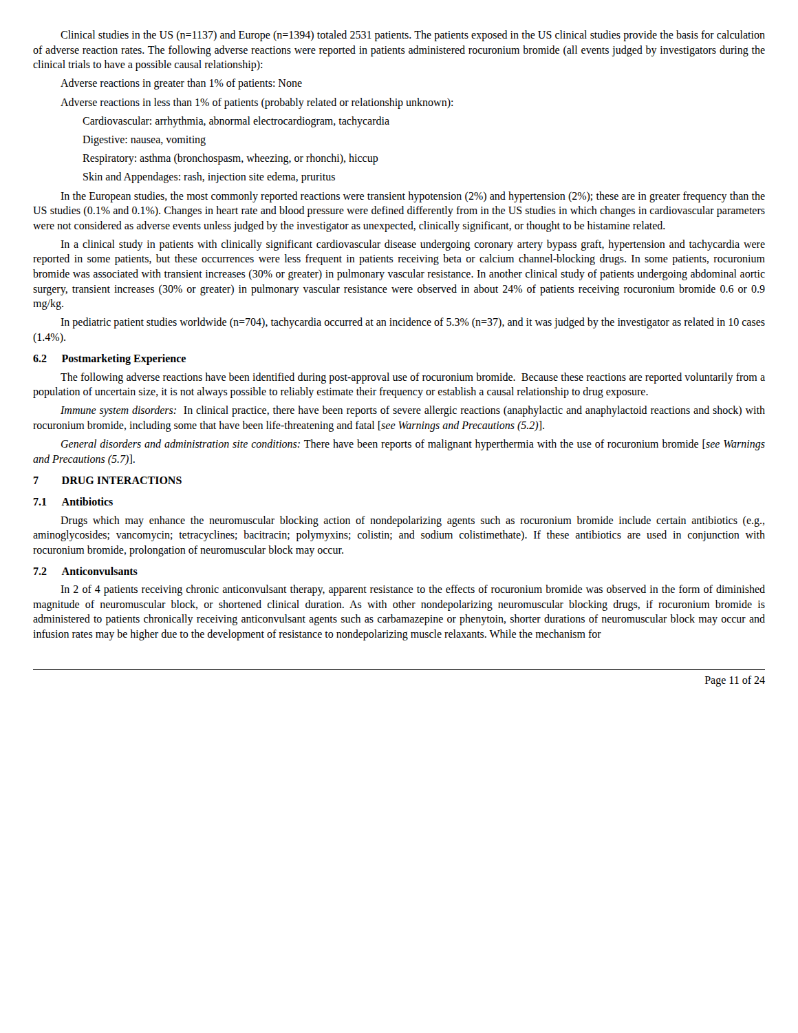Clinical studies in the US (n=1137) and Europe (n=1394) totaled 2531 patients. The patients exposed in the US clinical studies provide the basis for calculation of adverse reaction rates. The following adverse reactions were reported in patients administered rocuronium bromide (all events judged by investigators during the clinical trials to have a possible causal relationship):
Adverse reactions in greater than 1% of patients: None
Adverse reactions in less than 1% of patients (probably related or relationship unknown):
Cardiovascular: arrhythmia, abnormal electrocardiogram, tachycardia
Digestive: nausea, vomiting
Respiratory: asthma (bronchospasm, wheezing, or rhonchi), hiccup
Skin and Appendages: rash, injection site edema, pruritus
In the European studies, the most commonly reported reactions were transient hypotension (2%) and hypertension (2%); these are in greater frequency than the US studies (0.1% and 0.1%). Changes in heart rate and blood pressure were defined differently from in the US studies in which changes in cardiovascular parameters were not considered as adverse events unless judged by the investigator as unexpected, clinically significant, or thought to be histamine related.
In a clinical study in patients with clinically significant cardiovascular disease undergoing coronary artery bypass graft, hypertension and tachycardia were reported in some patients, but these occurrences were less frequent in patients receiving beta or calcium channel-blocking drugs. In some patients, rocuronium bromide was associated with transient increases (30% or greater) in pulmonary vascular resistance. In another clinical study of patients undergoing abdominal aortic surgery, transient increases (30% or greater) in pulmonary vascular resistance were observed in about 24% of patients receiving rocuronium bromide 0.6 or 0.9 mg/kg.
In pediatric patient studies worldwide (n=704), tachycardia occurred at an incidence of 5.3% (n=37), and it was judged by the investigator as related in 10 cases (1.4%).
6.2 Postmarketing Experience
The following adverse reactions have been identified during post-approval use of rocuronium bromide. Because these reactions are reported voluntarily from a population of uncertain size, it is not always possible to reliably estimate their frequency or establish a causal relationship to drug exposure.
Immune system disorders: In clinical practice, there have been reports of severe allergic reactions (anaphylactic and anaphylactoid reactions and shock) with rocuronium bromide, including some that have been life-threatening and fatal [see Warnings and Precautions (5.2)].
General disorders and administration site conditions: There have been reports of malignant hyperthermia with the use of rocuronium bromide [see Warnings and Precautions (5.7)].
7 DRUG INTERACTIONS
7.1 Antibiotics
Drugs which may enhance the neuromuscular blocking action of nondepolarizing agents such as rocuronium bromide include certain antibiotics (e.g., aminoglycosides; vancomycin; tetracyclines; bacitracin; polymyxins; colistin; and sodium colistimethate). If these antibiotics are used in conjunction with rocuronium bromide, prolongation of neuromuscular block may occur.
7.2 Anticonvulsants
In 2 of 4 patients receiving chronic anticonvulsant therapy, apparent resistance to the effects of rocuronium bromide was observed in the form of diminished magnitude of neuromuscular block, or shortened clinical duration. As with other nondepolarizing neuromuscular blocking drugs, if rocuronium bromide is administered to patients chronically receiving anticonvulsant agents such as carbamazepine or phenytoin, shorter durations of neuromuscular block may occur and infusion rates may be higher due to the development of resistance to nondepolarizing muscle relaxants. While the mechanism for
Page 11 of 24